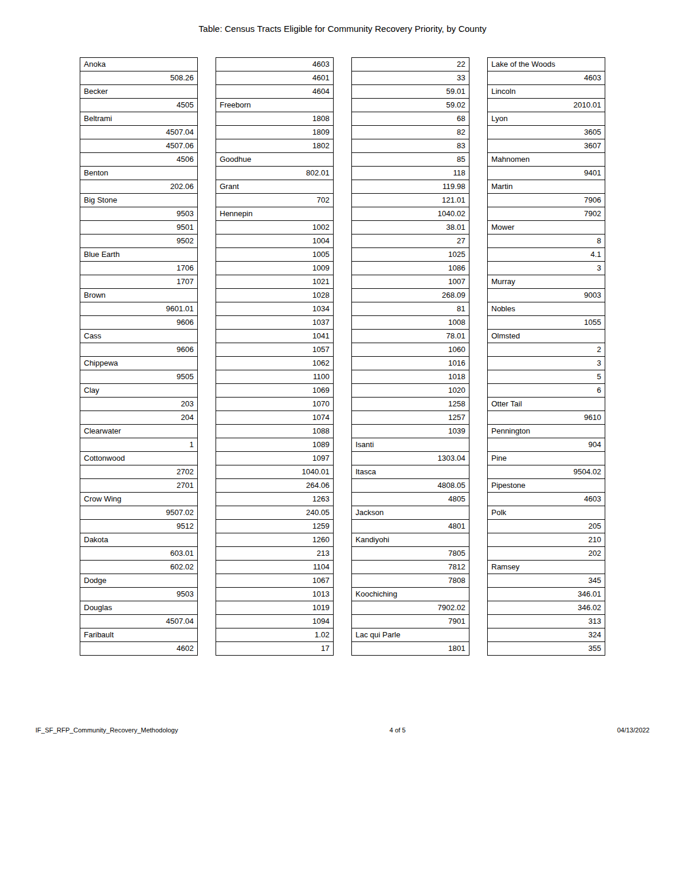Table: Census Tracts Eligible for Community Recovery Priority, by County
| Anoka |
| 508.26 |
| Becker |
| 4505 |
| Beltrami |
| 4507.04 |
| 4507.06 |
| 4506 |
| Benton |
| 202.06 |
| Big Stone |
| 9503 |
| 9501 |
| 9502 |
| Blue Earth |
| 1706 |
| 1707 |
| Brown |
| 9601.01 |
| 9606 |
| Cass |
| 9606 |
| Chippewa |
| 9505 |
| Clay |
| 203 |
| 204 |
| Clearwater |
| 1 |
| Cottonwood |
| 2702 |
| 2701 |
| Crow Wing |
| 9507.02 |
| 9512 |
| Dakota |
| 603.01 |
| 602.02 |
| Dodge |
| 9503 |
| Douglas |
| 4507.04 |
| Faribault |
| 4602 |
| 4603 |
| 4601 |
| 4604 |
| Freeborn |
| 1808 |
| 1809 |
| 1802 |
| Goodhue |
| 802.01 |
| Grant |
| 702 |
| Hennepin |
| 1002 |
| 1004 |
| 1005 |
| 1009 |
| 1021 |
| 1028 |
| 1034 |
| 1037 |
| 1041 |
| 1057 |
| 1062 |
| 1100 |
| 1069 |
| 1070 |
| 1074 |
| 1088 |
| 1089 |
| 1097 |
| 1040.01 |
| 264.06 |
| 1263 |
| 240.05 |
| 1259 |
| 1260 |
| 213 |
| 1104 |
| 1067 |
| 1013 |
| 1019 |
| 1094 |
| 1.02 |
| 17 |
| 22 |
| 33 |
| 59.01 |
| 59.02 |
| 68 |
| 82 |
| 83 |
| 85 |
| 118 |
| 119.98 |
| 121.01 |
| 1040.02 |
| 38.01 |
| 27 |
| 1025 |
| 1086 |
| 1007 |
| 268.09 |
| 81 |
| 1008 |
| 78.01 |
| 1060 |
| 1016 |
| 1018 |
| 1020 |
| 1258 |
| 1257 |
| 1039 |
| Isanti |
| 1303.04 |
| Itasca |
| 4808.05 |
| 4805 |
| Jackson |
| 4801 |
| Kandiyohi |
| 7805 |
| 7812 |
| 7808 |
| Koochiching |
| 7902.02 |
| 7901 |
| Lac qui Parle |
| 1801 |
| Lake of the Woods |
| 4603 |
| Lincoln |
| 2010.01 |
| Lyon |
| 3605 |
| 3607 |
| Mahnomen |
| 9401 |
| Martin |
| 7906 |
| 7902 |
| Mower |
| 8 |
| 4.1 |
| 3 |
| Murray |
| 9003 |
| Nobles |
| 1055 |
| Olmsted |
| 2 |
| 3 |
| 5 |
| 6 |
| Otter Tail |
| 9610 |
| Pennington |
| 904 |
| Pine |
| 9504.02 |
| Pipestone |
| 4603 |
| Polk |
| 205 |
| 210 |
| 202 |
| Ramsey |
| 345 |
| 346.01 |
| 346.02 |
| 313 |
| 324 |
| 355 |
IF_SF_RFP_Community_Recovery_Methodology 4 of 5 04/13/2022